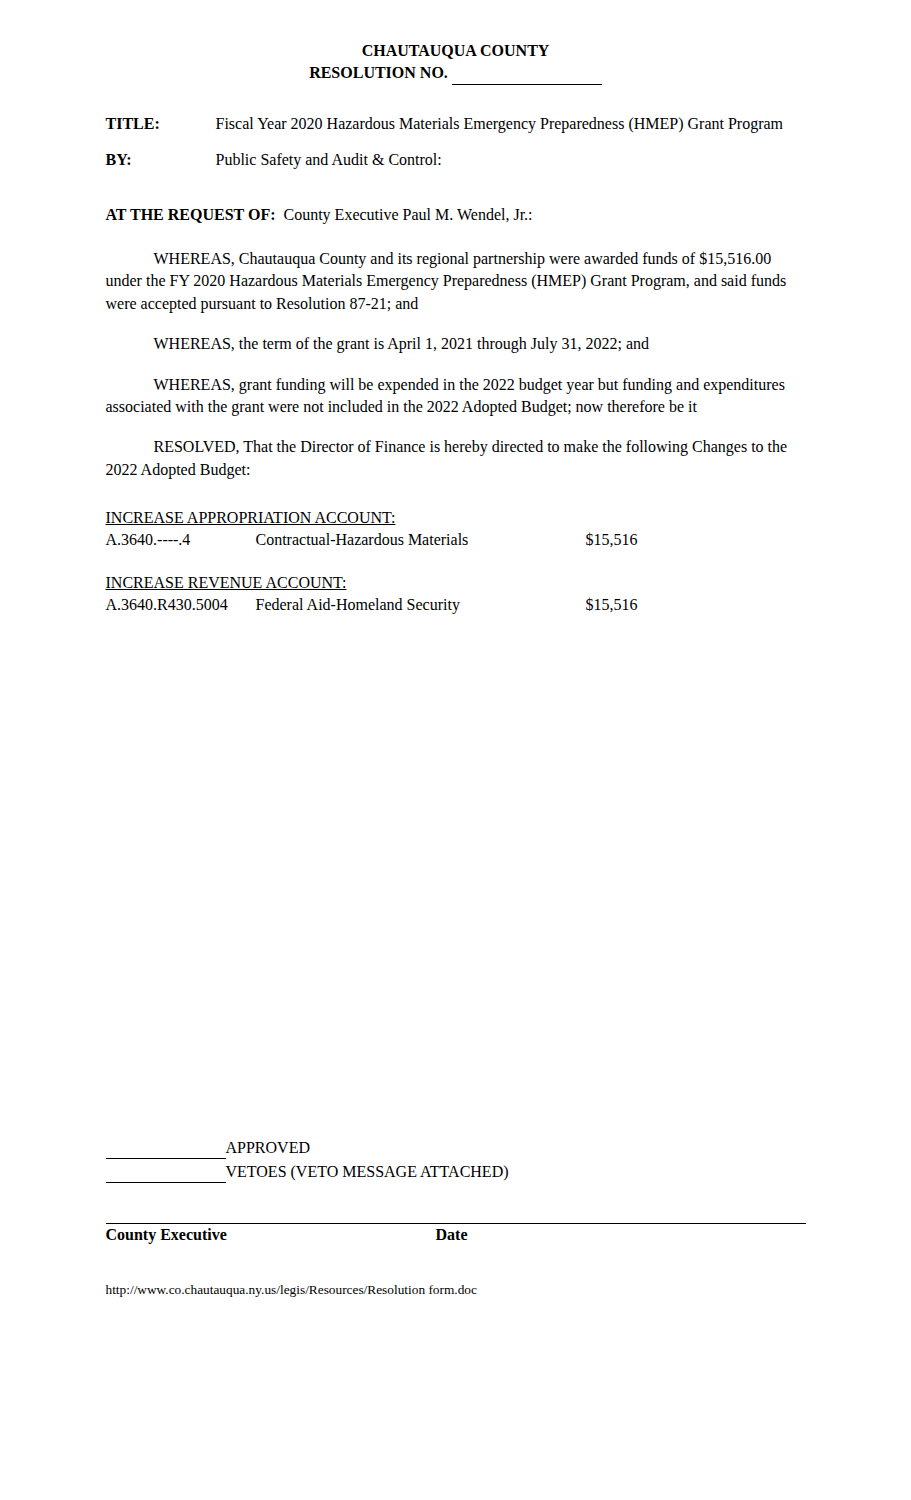CHAUTAUQUA COUNTY
RESOLUTION NO.
| TITLE: | Fiscal Year 2020 Hazardous Materials Emergency Preparedness (HMEP) Grant Program |
| BY: | Public Safety and Audit & Control: |
AT THE REQUEST OF: County Executive Paul M. Wendel, Jr.:
WHEREAS, Chautauqua County and its regional partnership were awarded funds of $15,516.00 under the FY 2020 Hazardous Materials Emergency Preparedness (HMEP) Grant Program, and said funds were accepted pursuant to Resolution 87-21; and
WHEREAS, the term of the grant is April 1, 2021 through July 31, 2022; and
WHEREAS, grant funding will be expended in the 2022 budget year but funding and expenditures associated with the grant were not included in the 2022 Adopted Budget; now therefore be it
RESOLVED, That the Director of Finance is hereby directed to make the following Changes to the 2022 Adopted Budget:
INCREASE APPROPRIATION ACCOUNT:
| A.3640.----.4 | Contractual-Hazardous Materials | $15,516 |
INCREASE REVENUE ACCOUNT:
| A.3640.R430.5004 | Federal Aid-Homeland Security | $15,516 |
APPROVED
VETOES (VETO MESSAGE ATTACHED)
| County Executive | Date | |
http://www.co.chautauqua.ny.us/legis/Resources/Resolution form.doc